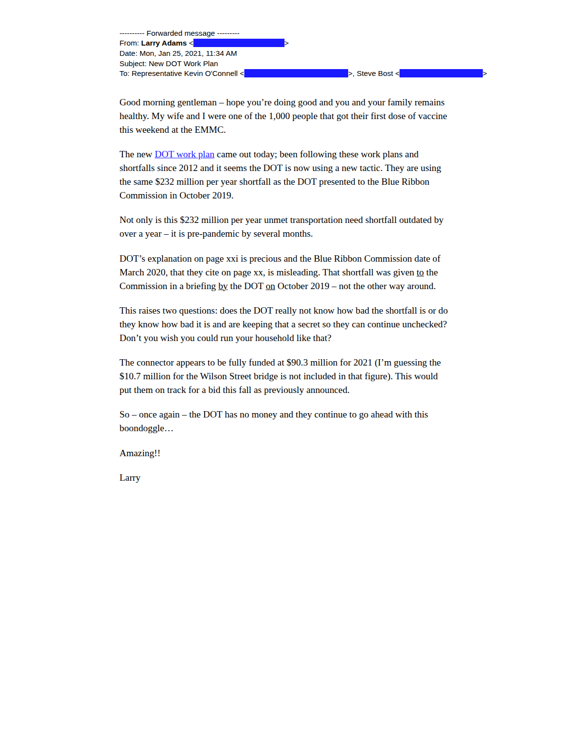---------- Forwarded message ---------
From: Larry Adams <lpradams@roadrunner.com>
Date: Mon, Jan 25, 2021, 11:34 AM
Subject: New DOT Work Plan
To: Representative Kevin O'Connell <kevinoconnell1978@gmail.com>, Steve Bost <sbost@brewermaine.gov>
Good morning gentleman – hope you’re doing good and you and your family remains healthy. My wife and I were one of the 1,000 people that got their first dose of vaccine this weekend at the EMMC.
The new DOT work plan came out today; been following these work plans and shortfalls since 2012 and it seems the DOT is now using a new tactic. They are using the same $232 million per year shortfall as the DOT presented to the Blue Ribbon Commission in October 2019.
Not only is this $232 million per year unmet transportation need shortfall outdated by over a year – it is pre-pandemic by several months.
DOT’s explanation on page xxi is precious and the Blue Ribbon Commission date of March 2020, that they cite on page xx, is misleading. That shortfall was given to the Commission in a briefing by the DOT on October 2019 – not the other way around.
This raises two questions: does the DOT really not know how bad the shortfall is or do they know how bad it is and are keeping that a secret so they can continue unchecked? Don’t you wish you could run your household like that?
The connector appears to be fully funded at $90.3 million for 2021 (I’m guessing the $10.7 million for the Wilson Street bridge is not included in that figure). This would put them on track for a bid this fall as previously announced.
So – once again – the DOT has no money and they continue to go ahead with this boondoggle…
Amazing!!
Larry